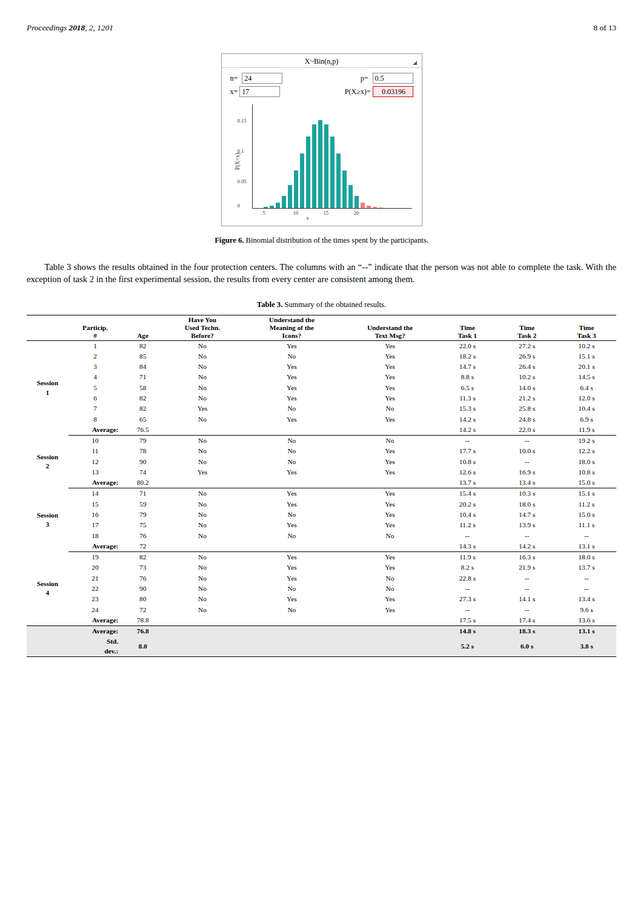Proceedings 2018, 2, 1201
8 of 13
X~Bin(n,p)◢
n= 24
p= 0.5
x= 17
P(X≥x)= 0.03196
P(X=x)
0.15
0.1
0.05
0
5
10
15
20
x
Figure 6. Binomial distribution of the times spent by the participants.
Table 3 shows the results obtained in the four protection centers. The columns with an “--” indicate that the person was not able to complete the task. With the exception of task 2 in the first experimental session, the results from every center are consistent among them.
Table 3. Summary of the obtained results.
| | Particip. # | Age | Have You Used Techn. Before? | Understand the Meaning of the Icons? | Understand the Text Msg? | Time Task 1 | Time Task 2 | Time Task 3 |
| --- | --- | --- | --- | --- | --- | --- | --- | --- |
| Session 1 | 1 | 82 | No | Yes | Yes | 22.0 s | 27.2 s | 10.2 s |
| 2 | 85 | No | No | Yes | 18.2 s | 26.9 s | 15.1 s |
| 3 | 84 | No | Yes | Yes | 14.7 s | 26.4 s | 20.1 s |
| 4 | 71 | No | Yes | Yes | 8.8 s | 10.2 s | 14.5 s |
| 5 | 58 | No | Yes | Yes | 6.5 s | 14.0 s | 6.4 s |
| 6 | 82 | No | Yes | Yes | 11.3 s | 21.2 s | 12.0 s |
| 7 | 82 | Yes | No | No | 15.3 s | 25.8 s | 10.4 s |
| 8 | 65 | No | Yes | Yes | 14.2 s | 24.8 s | 6.9 s |
| Average: | 76.5 | | | | 14.2 s | 22.0 s | 11.9 s |
| Session 2 | 10 | 79 | No | No | No | -- | -- | 19.2 s |
| 11 | 78 | No | No | Yes | 17.7 s | 10.0 s | 12.2 s |
| 12 | 90 | No | No | Yes | 10.8 s | -- | 18.0 s |
| 13 | 74 | Yes | Yes | Yes | 12.6 s | 16.9 s | 10.8 s |
| Average: | 80.2 | | | | 13.7 s | 13.4 s | 15.0 s |
| Session 3 | 14 | 71 | No | Yes | Yes | 15.4 s | 10.3 s | 15.1 s |
| 15 | 59 | No | Yes | Yes | 20.2 s | 18.0 s | 11.2 s |
| 16 | 79 | No | No | Yes | 10.4 s | 14.7 s | 15.0 s |
| 17 | 75 | No | Yes | Yes | 11.2 s | 13.9 s | 11.1 s |
| 18 | 76 | No | No | No | -- | -- | -- |
| Average: | 72 | | | | 14.3 s | 14.2 s | 13.1 s |
| Session 4 | 19 | 82 | No | Yes | Yes | 11.9 s | 16.3 s | 18.0 s |
| 20 | 73 | No | Yes | Yes | 8.2 s | 21.9 s | 13.7 s |
| 21 | 76 | No | Yes | No | 22.8 s | -- | -- |
| 22 | 90 | No | No | No | -- | -- | -- |
| 23 | 80 | No | Yes | Yes | 27.3 s | 14.1 s | 13.4 s |
| 24 | 72 | No | No | Yes | -- | -- | 9.6 s |
| Average: | 78.8 | | | | 17.5 s | 17.4 s | 13.6 s |
| | Average: | 76.8 | | | | 14.8 s | 18.3 s | 13.1 s |
| | Std. dev.: | 8.0 | | | | 5.2 s | 6.0 s | 3.8 s |